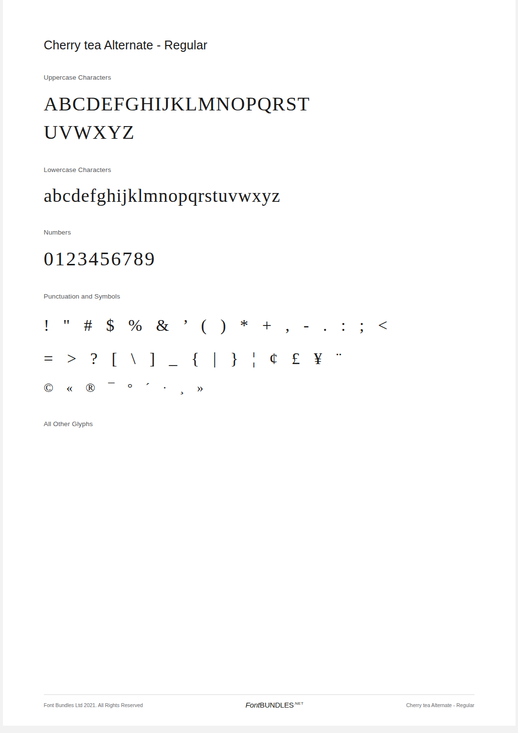Cherry tea Alternate - Regular
Uppercase Characters
ABCDEFGHIJKLMNOPQRST
UVWXYZ
Lowercase Characters
abcdefghijklmnopqrstuvwxyz
Numbers
0123456789
Punctuation and Symbols
! " # $ % & ’ ( ) * + , - . : ; < = > ? [ \ ] _ { | } ¦ ¢ £ ¥ ¨ © « ® ¯ ° ´ · ¸ »
All Other Glyphs
Font Bundles Ltd 2021. All Rights Reserved
Font BUNDLES.NET
Cherry tea Alternate - Regular